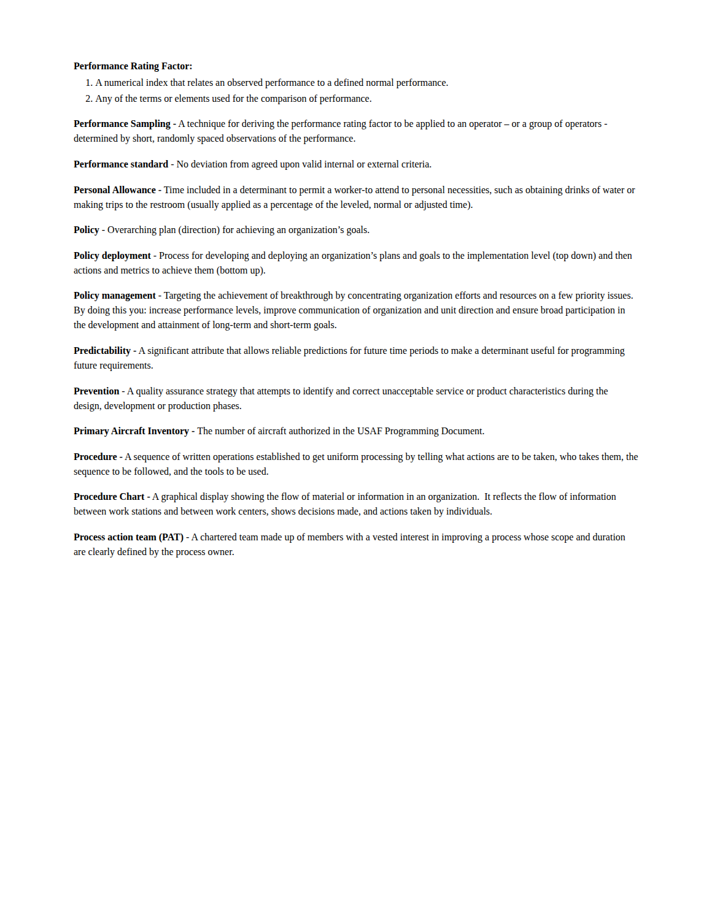Performance Rating Factor:
A numerical index that relates an observed performance to a defined normal performance.
Any of the terms or elements used for the comparison of performance.
Performance Sampling - A technique for deriving the performance rating factor to be applied to an operator – or a group of operators - determined by short, randomly spaced observations of the performance.
Performance standard - No deviation from agreed upon valid internal or external criteria.
Personal Allowance - Time included in a determinant to permit a worker-to attend to personal necessities, such as obtaining drinks of water or making trips to the restroom (usually applied as a percentage of the leveled, normal or adjusted time).
Policy - Overarching plan (direction) for achieving an organization’s goals.
Policy deployment - Process for developing and deploying an organization’s plans and goals to the implementation level (top down) and then actions and metrics to achieve them (bottom up).
Policy management - Targeting the achievement of breakthrough by concentrating organization efforts and resources on a few priority issues. By doing this you: increase performance levels, improve communication of organization and unit direction and ensure broad participation in the development and attainment of long-term and short-term goals.
Predictability - A significant attribute that allows reliable predictions for future time periods to make a determinant useful for programming future requirements.
Prevention - A quality assurance strategy that attempts to identify and correct unacceptable service or product characteristics during the design, development or production phases.
Primary Aircraft Inventory - The number of aircraft authorized in the USAF Programming Document.
Procedure - A sequence of written operations established to get uniform processing by telling what actions are to be taken, who takes them, the sequence to be followed, and the tools to be used.
Procedure Chart - A graphical display showing the flow of material or information in an organization. It reflects the flow of information between work stations and between work centers, shows decisions made, and actions taken by individuals.
Process action team (PAT) - A chartered team made up of members with a vested interest in improving a process whose scope and duration are clearly defined by the process owner.